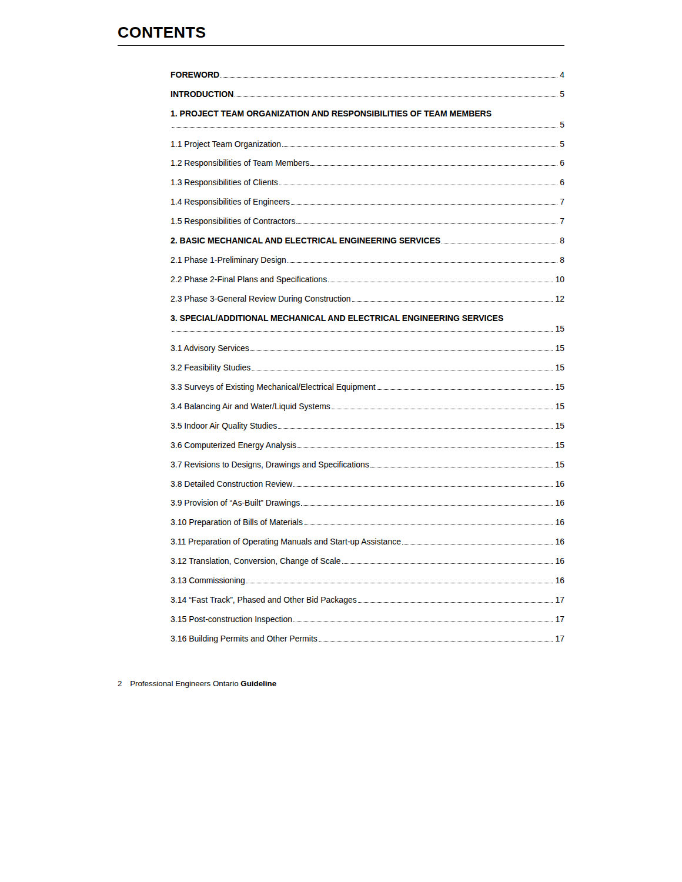CONTENTS
FOREWORD 4
INTRODUCTION 5
1. PROJECT TEAM ORGANIZATION AND RESPONSIBILITIES OF TEAM MEMBERS 5
1.1 Project Team Organization 5
1.2 Responsibilities of Team Members 6
1.3 Responsibilities of Clients 6
1.4 Responsibilities of Engineers 7
1.5 Responsibilities of Contractors 7
2. BASIC MECHANICAL AND ELECTRICAL ENGINEERING SERVICES 8
2.1 Phase 1-Preliminary Design 8
2.2 Phase 2-Final Plans and Specifications 10
2.3 Phase 3-General Review During Construction 12
3. SPECIAL/ADDITIONAL MECHANICAL AND ELECTRICAL ENGINEERING SERVICES 15
3.1 Advisory Services 15
3.2 Feasibility Studies 15
3.3 Surveys of Existing Mechanical/Electrical Equipment 15
3.4 Balancing Air and Water/Liquid Systems 15
3.5 Indoor Air Quality Studies 15
3.6 Computerized Energy Analysis 15
3.7 Revisions to Designs, Drawings and Specifications 15
3.8 Detailed Construction Review 16
3.9 Provision of “As-Built” Drawings 16
3.10 Preparation of Bills of Materials 16
3.11 Preparation of Operating Manuals and Start-up Assistance 16
3.12 Translation, Conversion, Change of Scale 16
3.13 Commissioning 16
3.14 “Fast Track”, Phased and Other Bid Packages 17
3.15 Post-construction Inspection 17
3.16 Building Permits and Other Permits 17
2 Professional Engineers Ontario Guideline